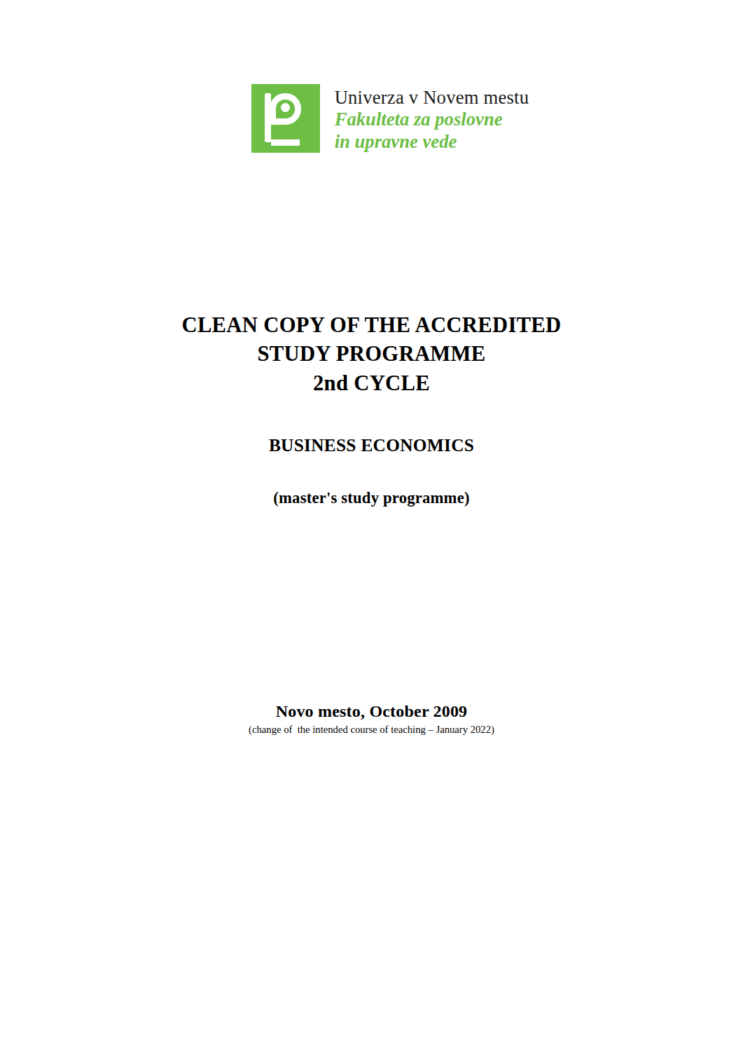Univerza v Novem mestu
Fakulteta za poslovne
in upravne vede
CLEAN COPY OF THE ACCREDITED
STUDY PROGRAMME
2nd CYCLE
BUSINESS ECONOMICS
(master's study programme)
Novo mesto, October 2009
(change of the intended course of teaching – January 2022)